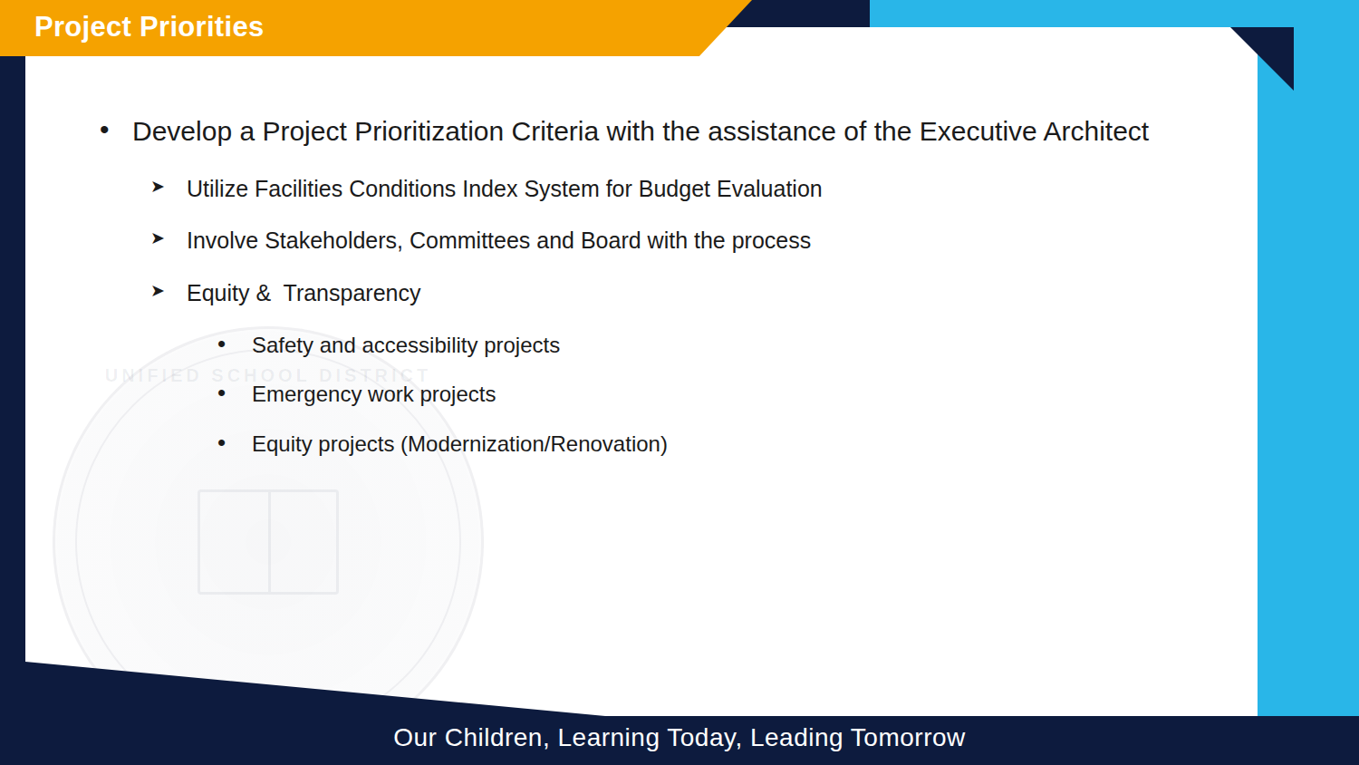UNIFIED SCHOOL DISTRICT
SPICE FUTURUM
Develop a Project Prioritization Criteria with the assistance of the Executive Architect
Utilize Facilities Conditions Index System for Budget Evaluation
Involve Stakeholders, Committees and Board with the process
Equity & Transparency
Safety and accessibility projects
Emergency work projects
Equity projects (Modernization/Renovation)
Project Priorities
Our Children, Learning Today, Leading Tomorrow